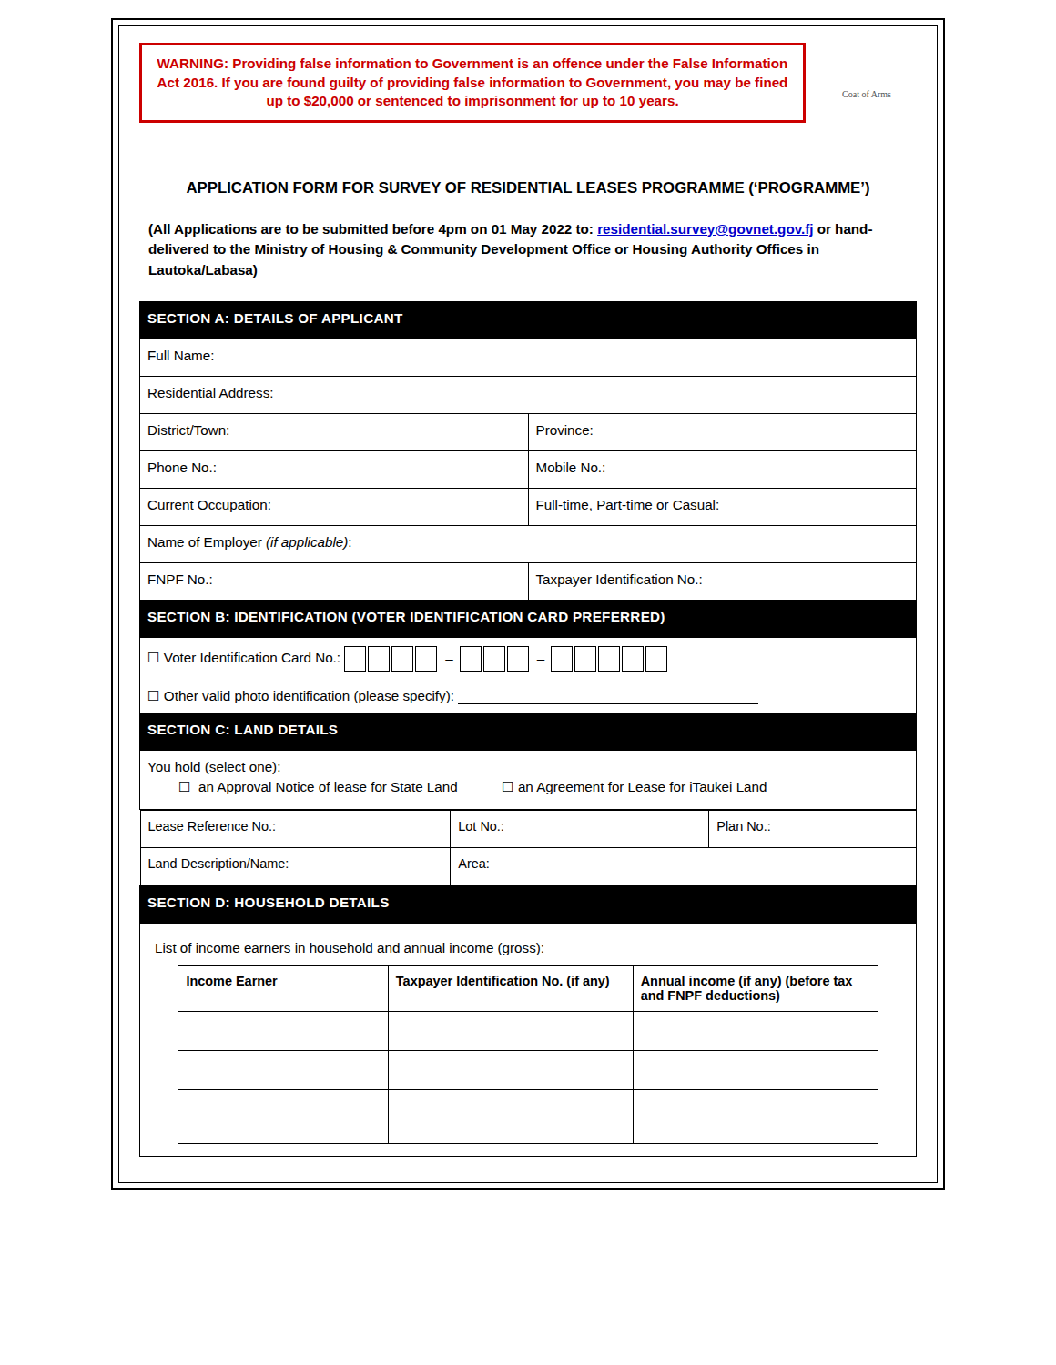WARNING: Providing false information to Government is an offence under the False Information Act 2016. If you are found guilty of providing false information to Government, you may be fined up to $20,000 or sentenced to imprisonment for up to 10 years.
APPLICATION FORM FOR SURVEY OF RESIDENTIAL LEASES PROGRAMME (‘PROGRAMME’)
(All Applications are to be submitted before 4pm on 01 May 2022 to: residential.survey@govnet.gov.fj or hand-delivered to the Ministry of Housing & Community Development Office or Housing Authority Offices in Lautoka/Labasa)
| SECTION A: DETAILS OF APPLICANT |
| Full Name: |
| Residential Address: |
| District/Town: | Province: |
| Phone No.: | Mobile No.: |
| Current Occupation: | Full-time, Part-time or Casual: |
| Name of Employer (if applicable) : |
| FNPF No.: | Taxpayer Identification No.: |
| SECTION B: IDENTIFICATION (VOTER IDENTIFICATION CARD PREFERRED) |
| ☐ Voter Identification Card No.: – – ☐ Other valid photo identification (please specify): |
| SECTION C: LAND DETAILS |
| You hold (select one): ☐ an Approval Notice of lease for State Land ☐ an Agreement for Lease for iTaukei Land |
| / Lease Reference No.: / Lot No.: / Plan No.: / / Land Description/Name: / Area: / |
| SECTION D: HOUSEHOLD DETAILS |
| List of income earners in household and annual income (gross): / Income Earner / Taxpayer Identification No. (if any) / Annual income (if any) (before tax and FNPF deductions) / / --- / --- / --- / |